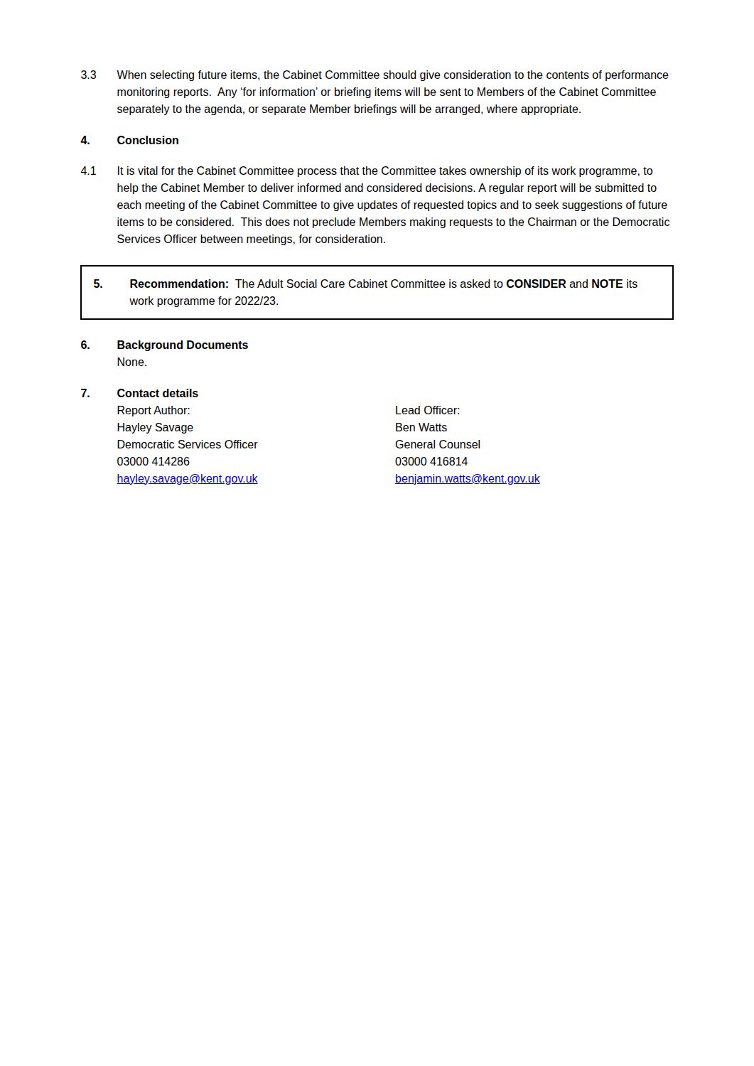3.3
When selecting future items, the Cabinet Committee should give consideration to the contents of performance monitoring reports. Any ‘for information’ or briefing items will be sent to Members of the Cabinet Committee separately to the agenda, or separate Member briefings will be arranged, where appropriate.
4.
Conclusion
4.1
It is vital for the Cabinet Committee process that the Committee takes ownership of its work programme, to help the Cabinet Member to deliver informed and considered decisions. A regular report will be submitted to each meeting of the Cabinet Committee to give updates of requested topics and to seek suggestions of future items to be considered. This does not preclude Members making requests to the Chairman or the Democratic Services Officer between meetings, for consideration.
5.
Recommendation: The Adult Social Care Cabinet Committee is asked to CONSIDER and NOTE its work programme for 2022/23.
6.
Background Documents
None.
7.
Contact details
| Report Author: | Lead Officer: |
| Hayley Savage | Ben Watts |
| Democratic Services Officer | General Counsel |
| 03000 414286 | 03000 416814 |
| hayley.savage@kent.gov.uk | benjamin.watts@kent.gov.uk |